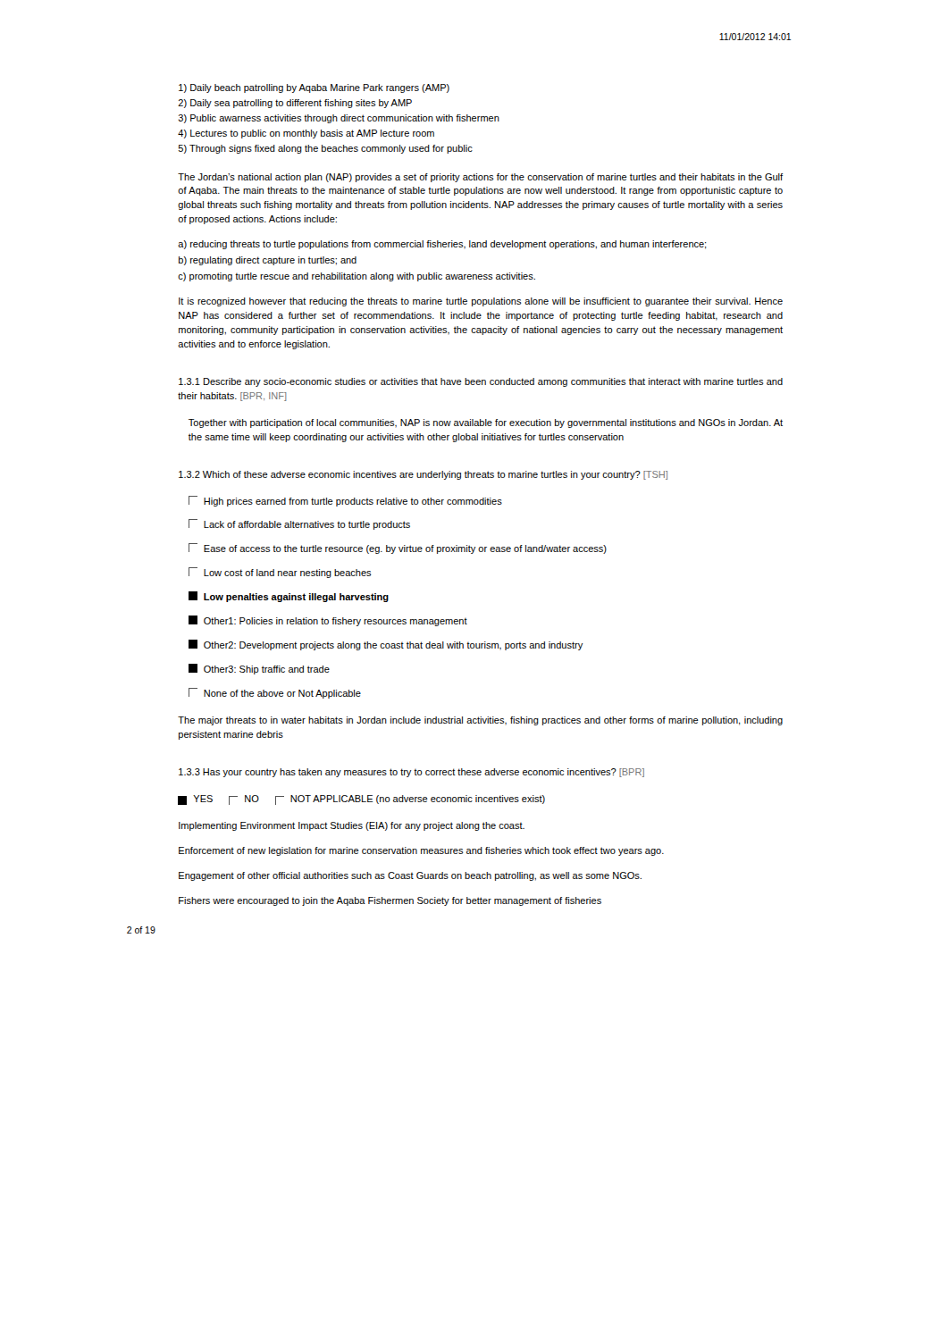11/01/2012 14:01
1) Daily beach patrolling by Aqaba Marine Park rangers (AMP)
2) Daily sea patrolling to different fishing sites by AMP
3) Public awarness activities through direct communication with fishermen
4) Lectures to public on monthly basis at AMP lecture room
5) Through signs fixed along the beaches commonly used for public
The Jordan’s national action plan (NAP) provides a set of priority actions for the conservation of marine turtles and their habitats in the Gulf of Aqaba. The main threats to the maintenance of stable turtle populations are now well understood. It range from opportunistic capture to global threats such fishing mortality and threats from pollution incidents. NAP addresses the primary causes of turtle mortality with a series of proposed actions. Actions include:
a) reducing threats to turtle populations from commercial fisheries, land development operations, and human interference;
b) regulating direct capture in turtles; and
c) promoting turtle rescue and rehabilitation along with public awareness activities.
It is recognized however that reducing the threats to marine turtle populations alone will be insufficient to guarantee their survival. Hence NAP has considered a further set of recommendations. It include the importance of protecting turtle feeding habitat, research and monitoring, community participation in conservation activities, the capacity of national agencies to carry out the necessary management activities and to enforce legislation.
1.3.1 Describe any socio-economic studies or activities that have been conducted among communities that interact with marine turtles and their habitats. [BPR, INF]
Together with participation of local communities, NAP is now available for execution by governmental institutions and NGOs in Jordan. At the same time will keep coordinating our activities with other global initiatives for turtles conservation
1.3.2 Which of these adverse economic incentives are underlying threats to marine turtles in your country? [TSH]
High prices earned from turtle products relative to other commodities
Lack of affordable alternatives to turtle products
Ease of access to the turtle resource (eg. by virtue of proximity or ease of land/water access)
Low cost of land near nesting beaches
Low penalties against illegal harvesting
Other1: Policies in relation to fishery resources management
Other2: Development projects along the coast that deal with tourism, ports and industry
Other3: Ship traffic and trade
None of the above or Not Applicable
The major threats to in water habitats in Jordan include industrial activities, fishing practices and other forms of marine pollution, including persistent marine debris
1.3.3 Has your country has taken any measures to try to correct these adverse economic incentives? [BPR]
YES NO NOT APPLICABLE (no adverse economic incentives exist)
Implementing Environment Impact Studies (EIA) for any project along the coast.
Enforcement of new legislation for marine conservation measures and fisheries which took effect two years ago.
Engagement of other official authorities such as Coast Guards on beach patrolling, as well as some NGOs.
Fishers were encouraged to join the Aqaba Fishermen Society for better management of fisheries
2 of 19